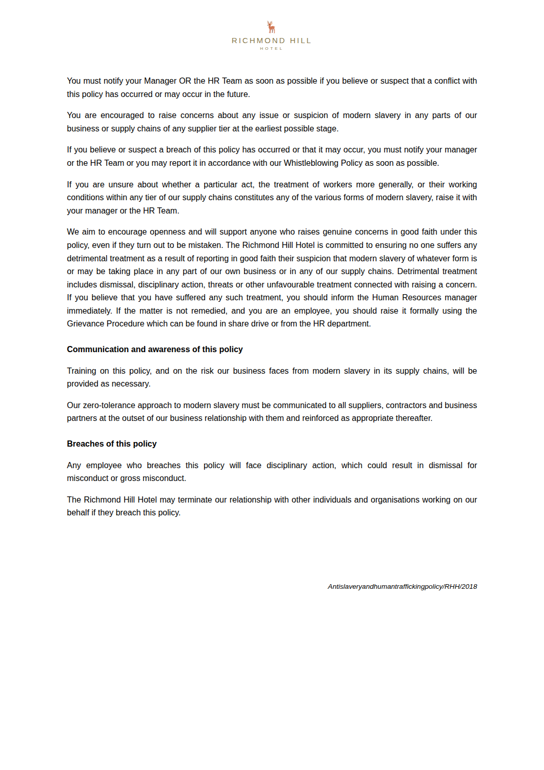🦌
RICHMOND HILL
HOTEL
You must notify your Manager OR the HR Team as soon as possible if you believe or suspect that a conflict with this policy has occurred or may occur in the future.
You are encouraged to raise concerns about any issue or suspicion of modern slavery in any parts of our business or supply chains of any supplier tier at the earliest possible stage.
If you believe or suspect a breach of this policy has occurred or that it may occur, you must notify your manager or the HR Team or you may report it in accordance with our Whistleblowing Policy as soon as possible.
If you are unsure about whether a particular act, the treatment of workers more generally, or their working conditions within any tier of our supply chains constitutes any of the various forms of modern slavery, raise it with your manager or the HR Team.
We aim to encourage openness and will support anyone who raises genuine concerns in good faith under this policy, even if they turn out to be mistaken. The Richmond Hill Hotel is committed to ensuring no one suffers any detrimental treatment as a result of reporting in good faith their suspicion that modern slavery of whatever form is or may be taking place in any part of our own business or in any of our supply chains. Detrimental treatment includes dismissal, disciplinary action, threats or other unfavourable treatment connected with raising a concern. If you believe that you have suffered any such treatment, you should inform the Human Resources manager immediately. If the matter is not remedied, and you are an employee, you should raise it formally using the Grievance Procedure which can be found in share drive or from the HR department.
Communication and awareness of this policy
Training on this policy, and on the risk our business faces from modern slavery in its supply chains, will be provided as necessary.
Our zero-tolerance approach to modern slavery must be communicated to all suppliers, contractors and business partners at the outset of our business relationship with them and reinforced as appropriate thereafter.
Breaches of this policy
Any employee who breaches this policy will face disciplinary action, which could result in dismissal for misconduct or gross misconduct.
The Richmond Hill Hotel may terminate our relationship with other individuals and organisations working on our behalf if they breach this policy.
Antislaveryandhumantraffickingpolicy/RHH/2018